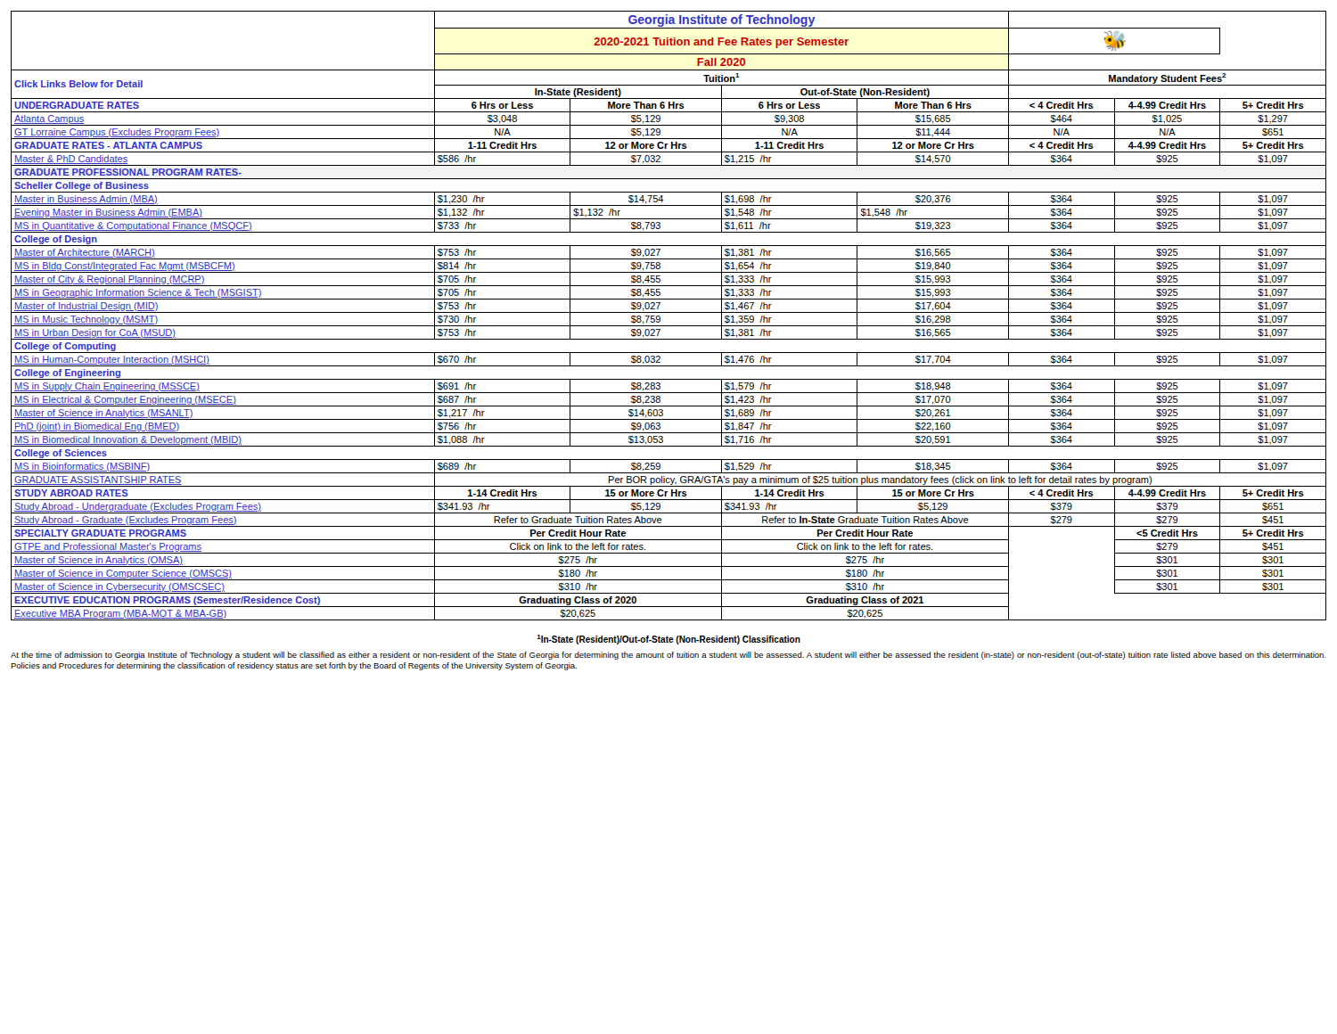| | Georgia Institute of Technology | | |
| | 2020-2021 Tuition and Fee Rates per Semester | 🐝 | |
| | Fall 2020 | | |
| Click Links Below for Detail | Tuition 1 | Mandatory Student Fees 2 |
| In-State (Resident) | Out-of-State (Non-Resident) | |
| UNDERGRADUATE RATES | 6 Hrs or Less | More Than 6 Hrs | 6 Hrs or Less | More Than 6 Hrs | < 4 Credit Hrs | 4-4.99 Credit Hrs | 5+ Credit Hrs |
| Atlanta Campus | $3,048 | $5,129 | $9,308 | $15,685 | $464 | $1,025 | $1,297 |
| GT Lorraine Campus (Excludes Program Fees) | N/A | $5,129 | N/A | $11,444 | N/A | N/A | $651 |
| GRADUATE RATES - ATLANTA CAMPUS | 1-11 Credit Hrs | 12 or More Cr Hrs | 1-11 Credit Hrs | 12 or More Cr Hrs | < 4 Credit Hrs | 4-4.99 Credit Hrs | 5+ Credit Hrs |
| Master & PhD Candidates | $586 /hr | $7,032 | $1,215 /hr | $14,570 | $364 | $925 | $1,097 |
| GRADUATE PROFESSIONAL PROGRAM RATES- |
| Scheller College of Business |
| Master in Business Admin (MBA) | $1,230 /hr | $14,754 | $1,698 /hr | $20,376 | $364 | $925 | $1,097 |
| Evening Master in Business Admin (EMBA) | $1,132 /hr | $1,132 /hr | $1,548 /hr | $1,548 /hr | $364 | $925 | $1,097 |
| MS in Quantitative & Computational Finance (MSQCF) | $733 /hr | $8,793 | $1,611 /hr | $19,323 | $364 | $925 | $1,097 |
| College of Design |
| Master of Architecture (MARCH) | $753 /hr | $9,027 | $1,381 /hr | $16,565 | $364 | $925 | $1,097 |
| MS in Bldg Const/Integrated Fac Mgmt (MSBCFM) | $814 /hr | $9,758 | $1,654 /hr | $19,840 | $364 | $925 | $1,097 |
| Master of City & Regional Planning (MCRP) | $705 /hr | $8,455 | $1,333 /hr | $15,993 | $364 | $925 | $1,097 |
| MS in Geographic Information Science & Tech (MSGIST) | $705 /hr | $8,455 | $1,333 /hr | $15,993 | $364 | $925 | $1,097 |
| Master of Industrial Design (MID) | $753 /hr | $9,027 | $1,467 /hr | $17,604 | $364 | $925 | $1,097 |
| MS in Music Technology (MSMT) | $730 /hr | $8,759 | $1,359 /hr | $16,298 | $364 | $925 | $1,097 |
| MS in Urban Design for CoA (MSUD) | $753 /hr | $9,027 | $1,381 /hr | $16,565 | $364 | $925 | $1,097 |
| College of Computing |
| MS in Human-Computer Interaction (MSHCI) | $670 /hr | $8,032 | $1,476 /hr | $17,704 | $364 | $925 | $1,097 |
| College of Engineering |
| MS in Supply Chain Engineering (MSSCE) | $691 /hr | $8,283 | $1,579 /hr | $18,948 | $364 | $925 | $1,097 |
| MS in Electrical & Computer Engineering (MSECE) | $687 /hr | $8,238 | $1,423 /hr | $17,070 | $364 | $925 | $1,097 |
| Master of Science in Analytics (MSANLT) | $1,217 /hr | $14,603 | $1,689 /hr | $20,261 | $364 | $925 | $1,097 |
| PhD (joint) in Biomedical Eng (BMED) | $756 /hr | $9,063 | $1,847 /hr | $22,160 | $364 | $925 | $1,097 |
| MS in Biomedical Innovation & Development (MBID) | $1,088 /hr | $13,053 | $1,716 /hr | $20,591 | $364 | $925 | $1,097 |
| College of Sciences |
| MS in Bioinformatics (MSBINF) | $689 /hr | $8,259 | $1,529 /hr | $18,345 | $364 | $925 | $1,097 |
| GRADUATE ASSISTANTSHIP RATES | Per BOR policy, GRA/GTA's pay a minimum of $25 tuition plus mandatory fees (click on link to left for detail rates by program) |
| STUDY ABROAD RATES | 1-14 Credit Hrs | 15 or More Cr Hrs | 1-14 Credit Hrs | 15 or More Cr Hrs | < 4 Credit Hrs | 4-4.99 Credit Hrs | 5+ Credit Hrs |
| Study Abroad - Undergraduate (Excludes Program Fees) | $341.93 /hr | $5,129 | $341.93 /hr | $5,129 | $379 | $379 | $651 |
| Study Abroad - Graduate (Excludes Program Fees) | Refer to Graduate Tuition Rates Above | Refer to In-State Graduate Tuition Rates Above | $279 | $279 | $451 |
| SPECIALTY GRADUATE PROGRAMS | Per Credit Hour Rate | Per Credit Hour Rate | | <5 Credit Hrs | 5+ Credit Hrs |
| GTPE and Professional Master's Programs | Click on link to the left for rates. | Click on link to the left for rates. | | $279 | $451 |
| Master of Science in Analytics (OMSA) | $275 /hr | $275 /hr | | $301 | $301 |
| Master of Science in Computer Science (OMSCS) | $180 /hr | $180 /hr | | $301 | $301 |
| Master of Science in Cybersecurity (OMSCSEC) | $310 /hr | $310 /hr | | $301 | $301 |
| EXECUTIVE EDUCATION PROGRAMS (Semester/Residence Cost) | Graduating Class of 2020 | Graduating Class of 2021 | | | |
| Executive MBA Program (MBA-MOT & MBA-GB) | $20,625 | $20,625 | | | |
1In-State (Resident)/Out-of-State (Non-Resident) Classification
At the time of admission to Georgia Institute of Technology a student will be classified as either a resident or non-resident of the State of Georgia for determining the amount of tuition a student will be assessed. A student will either be assessed the resident (in-state) or non-resident (out-of-state) tuition rate listed above based on this determination. Policies and Procedures for determining the classification of residency status are set forth by the Board of Regents of the University System of Georgia.